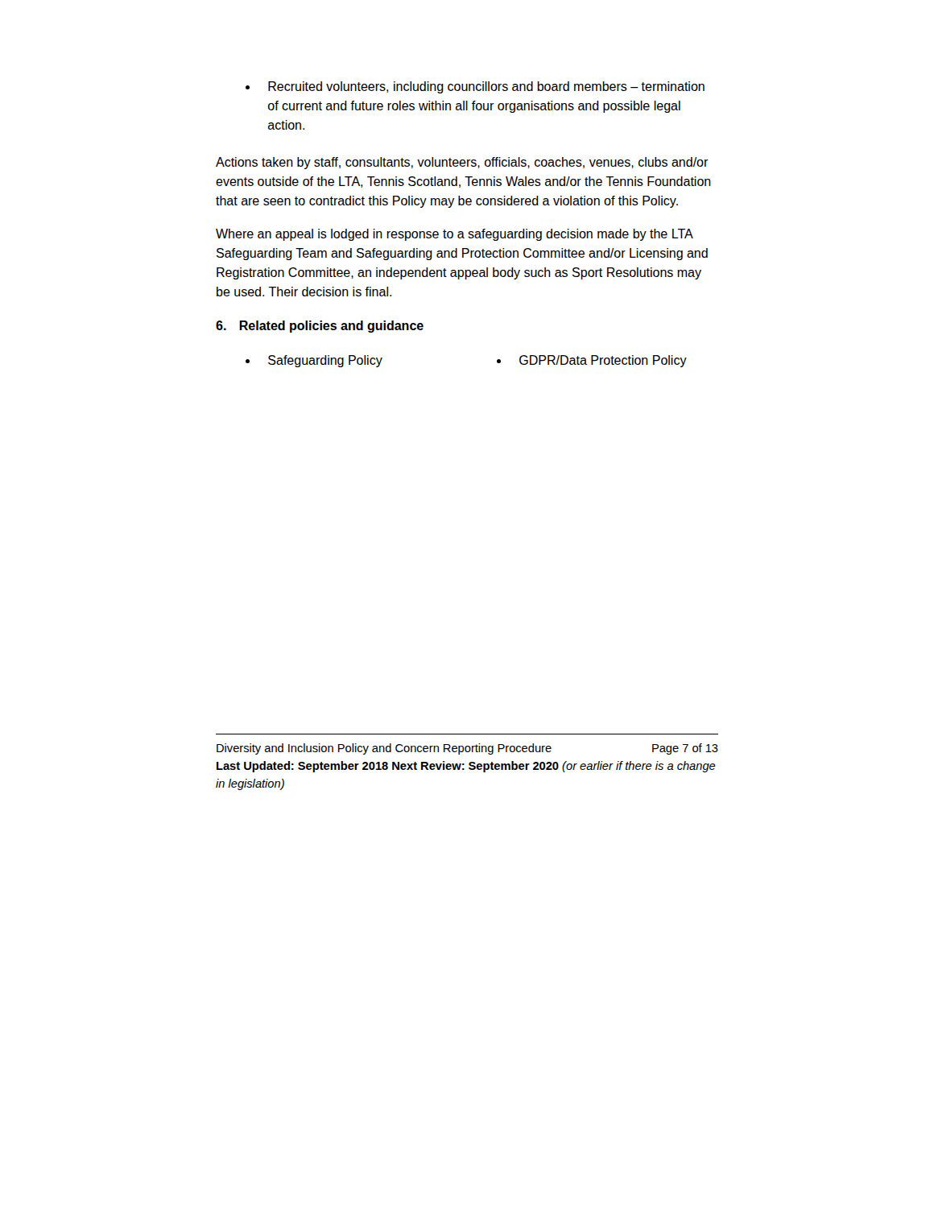Recruited volunteers, including councillors and board members – termination of current and future roles within all four organisations and possible legal action.
Actions taken by staff, consultants, volunteers, officials, coaches, venues, clubs and/or events outside of the LTA, Tennis Scotland, Tennis Wales and/or the Tennis Foundation that are seen to contradict this Policy may be considered a violation of this Policy.
Where an appeal is lodged in response to a safeguarding decision made by the LTA Safeguarding Team and Safeguarding and Protection Committee and/or Licensing and Registration Committee, an independent appeal body such as Sport Resolutions may be used. Their decision is final.
6. Related policies and guidance
Safeguarding Policy
GDPR/Data Protection Policy
Diversity and Inclusion Policy and Concern Reporting Procedure
Page 7 of 13
Last Updated: September 2018 Next Review: September 2020 (or earlier if there is a change in legislation)